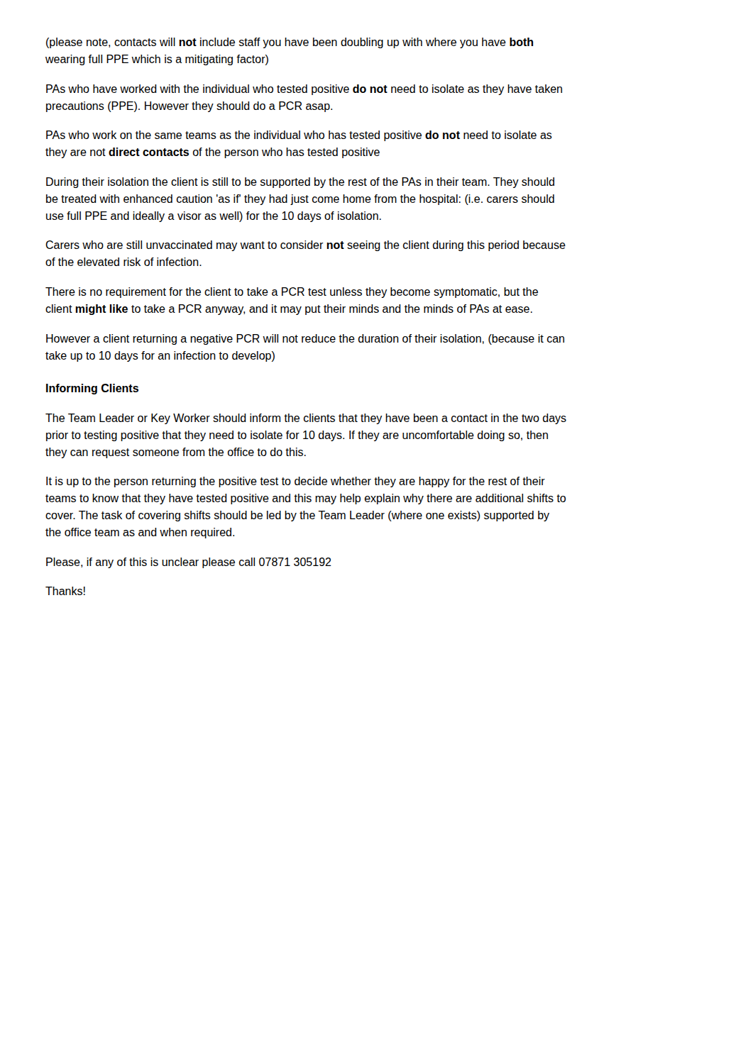(please note, contacts will not include staff you have been doubling up with where you have both wearing full PPE which is a mitigating factor)
PAs who have worked with the individual who tested positive do not need to isolate as they have taken precautions (PPE). However they should do a PCR asap.
PAs who work on the same teams as the individual who has tested positive do not need to isolate as they are not direct contacts of the person who has tested positive
During their isolation the client is still to be supported by the rest of the PAs in their team. They should be treated with enhanced caution 'as if' they had just come home from the hospital: (i.e. carers should use full PPE and ideally a visor as well) for the 10 days of isolation.
Carers who are still unvaccinated may want to consider not seeing the client during this period because of the elevated risk of infection.
There is no requirement for the client to take a PCR test unless they become symptomatic, but the client might like to take a PCR anyway, and it may put their minds and the minds of PAs at ease.
However a client returning a negative PCR will not reduce the duration of their isolation, (because it can take up to 10 days for an infection to develop)
Informing Clients
The Team Leader or Key Worker should inform the clients that they have been a contact in the two days prior to testing positive that they need to isolate for 10 days. If they are uncomfortable doing so, then they can request someone from the office to do this.
It is up to the person returning the positive test to decide whether they are happy for the rest of their teams to know that they have tested positive and this may help explain why there are additional shifts to cover. The task of covering shifts should be led by the Team Leader (where one exists) supported by the office team as and when required.
Please, if any of this is unclear please call 07871 305192
Thanks!